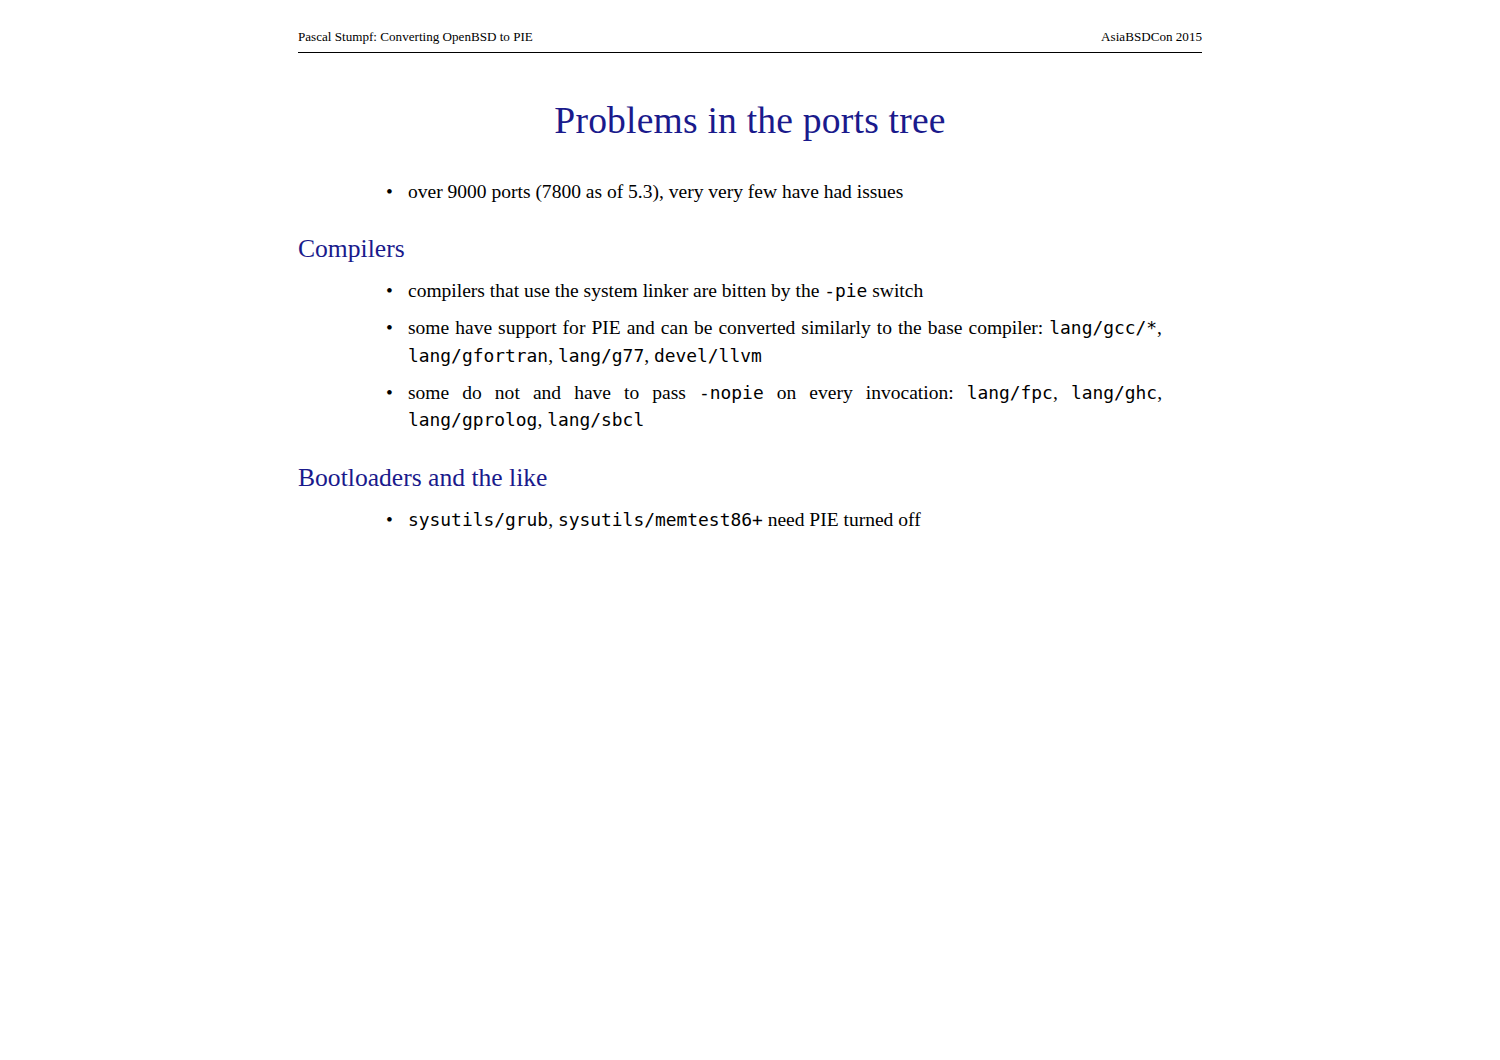Pascal Stumpf: Converting OpenBSD to PIE
AsiaBSDCon 2015
Problems in the ports tree
over 9000 ports (7800 as of 5.3), very very few have had issues
Compilers
compilers that use the system linker are bitten by the -pie switch
some have support for PIE and can be converted similarly to the base compiler: lang/gcc/*, lang/gfortran, lang/g77, devel/llvm
some do not and have to pass -nopie on every invocation: lang/fpc, lang/ghc, lang/gprolog, lang/sbcl
Bootloaders and the like
sysutils/grub, sysutils/memtest86+ need PIE turned off